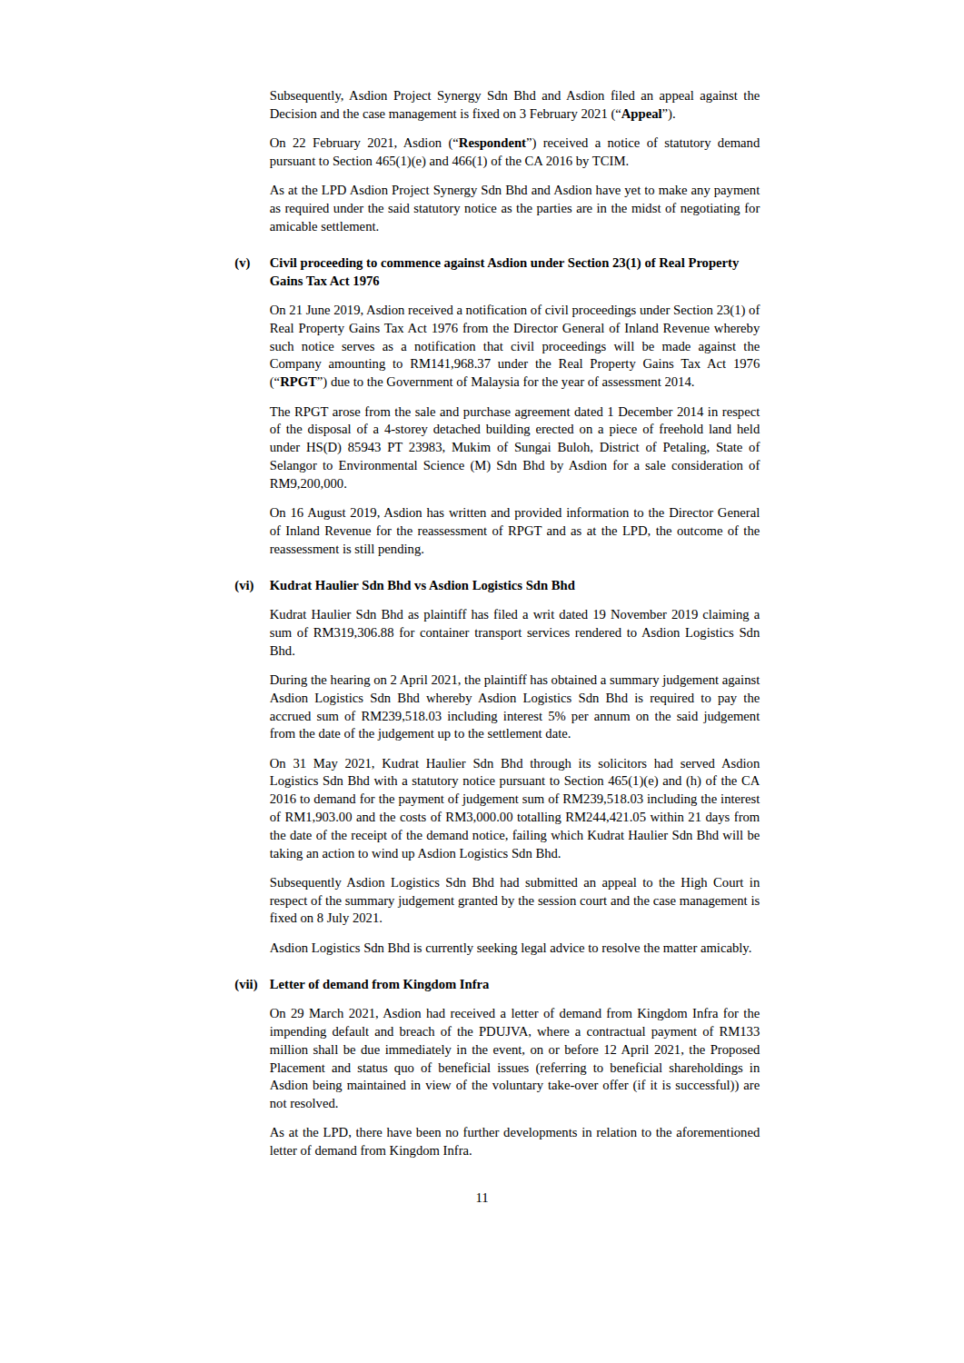Subsequently, Asdion Project Synergy Sdn Bhd and Asdion filed an appeal against the Decision and the case management is fixed on 3 February 2021 (“Appeal”).
On 22 February 2021, Asdion (“Respondent”) received a notice of statutory demand pursuant to Section 465(1)(e) and 466(1) of the CA 2016 by TCIM.
As at the LPD Asdion Project Synergy Sdn Bhd and Asdion have yet to make any payment as required under the said statutory notice as the parties are in the midst of negotiating for amicable settlement.
(v)
Civil proceeding to commence against Asdion under Section 23(1) of Real Property Gains Tax Act 1976
On 21 June 2019, Asdion received a notification of civil proceedings under Section 23(1) of Real Property Gains Tax Act 1976 from the Director General of Inland Revenue whereby such notice serves as a notification that civil proceedings will be made against the Company amounting to RM141,968.37 under the Real Property Gains Tax Act 1976 (“RPGT”) due to the Government of Malaysia for the year of assessment 2014.
The RPGT arose from the sale and purchase agreement dated 1 December 2014 in respect of the disposal of a 4-storey detached building erected on a piece of freehold land held under HS(D) 85943 PT 23983, Mukim of Sungai Buloh, District of Petaling, State of Selangor to Environmental Science (M) Sdn Bhd by Asdion for a sale consideration of RM9,200,000.
On 16 August 2019, Asdion has written and provided information to the Director General of Inland Revenue for the reassessment of RPGT and as at the LPD, the outcome of the reassessment is still pending.
(vi)
Kudrat Haulier Sdn Bhd vs Asdion Logistics Sdn Bhd
Kudrat Haulier Sdn Bhd as plaintiff has filed a writ dated 19 November 2019 claiming a sum of RM319,306.88 for container transport services rendered to Asdion Logistics Sdn Bhd.
During the hearing on 2 April 2021, the plaintiff has obtained a summary judgement against Asdion Logistics Sdn Bhd whereby Asdion Logistics Sdn Bhd is required to pay the accrued sum of RM239,518.03 including interest 5% per annum on the said judgement from the date of the judgement up to the settlement date.
On 31 May 2021, Kudrat Haulier Sdn Bhd through its solicitors had served Asdion Logistics Sdn Bhd with a statutory notice pursuant to Section 465(1)(e) and (h) of the CA 2016 to demand for the payment of judgement sum of RM239,518.03 including the interest of RM1,903.00 and the costs of RM3,000.00 totalling RM244,421.05 within 21 days from the date of the receipt of the demand notice, failing which Kudrat Haulier Sdn Bhd will be taking an action to wind up Asdion Logistics Sdn Bhd.
Subsequently Asdion Logistics Sdn Bhd had submitted an appeal to the High Court in respect of the summary judgement granted by the session court and the case management is fixed on 8 July 2021.
Asdion Logistics Sdn Bhd is currently seeking legal advice to resolve the matter amicably.
(vii)
Letter of demand from Kingdom Infra
On 29 March 2021, Asdion had received a letter of demand from Kingdom Infra for the impending default and breach of the PDUJVA, where a contractual payment of RM133 million shall be due immediately in the event, on or before 12 April 2021, the Proposed Placement and status quo of beneficial issues (referring to beneficial shareholdings in Asdion being maintained in view of the voluntary take-over offer (if it is successful)) are not resolved.
As at the LPD, there have been no further developments in relation to the aforementioned letter of demand from Kingdom Infra.
11